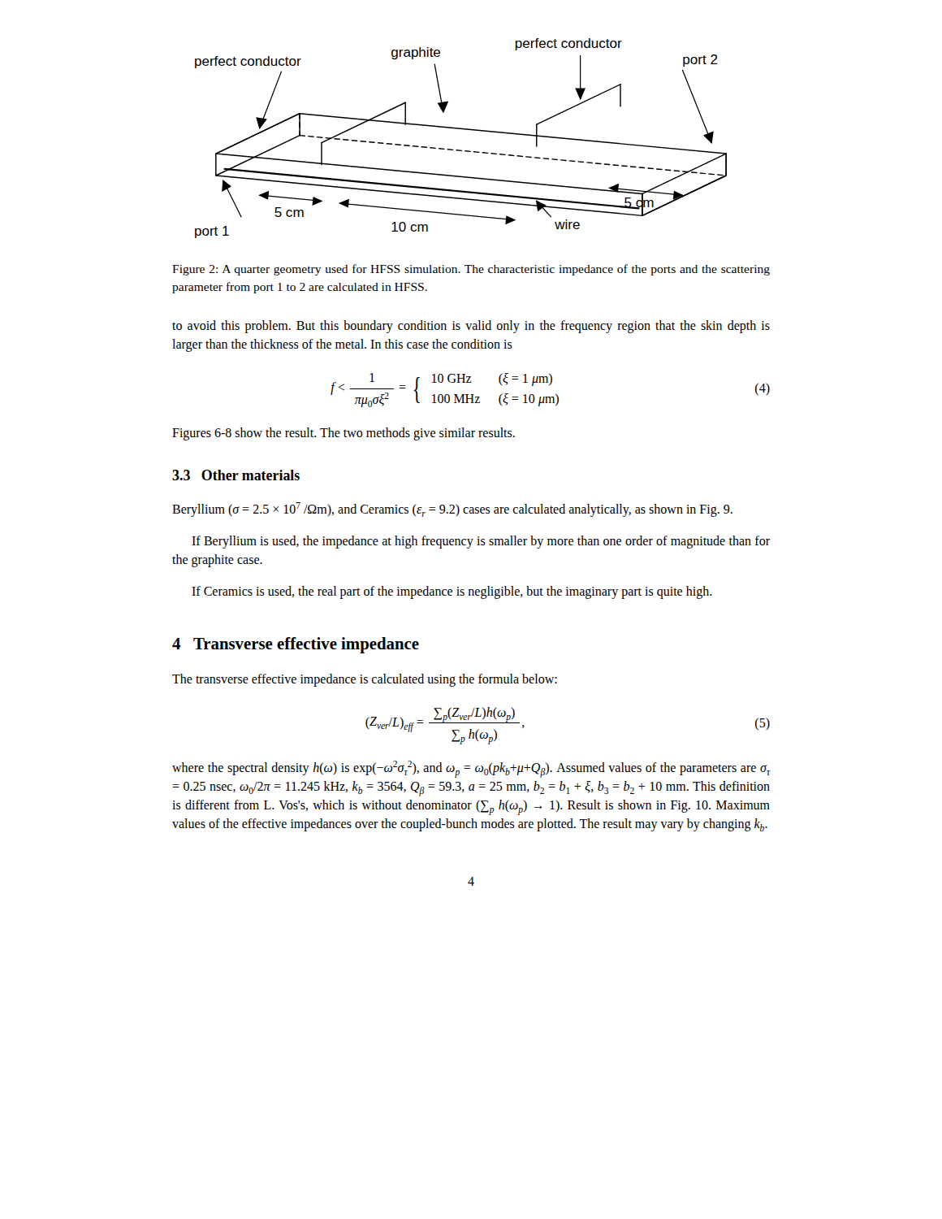perfect conductor graphite perfect conductor port 2 wire port 1 5 cm 10 cm 5 cm
Figure 2: A quarter geometry used for HFSS simulation. The characteristic impedance of the ports and the scattering parameter from port 1 to 2 are calculated in HFSS.
to avoid this problem. But this boundary condition is valid only in the frequency region that the skin depth is larger than the thickness of the metal. In this case the condition is
f < 1 πμ0σξ2 = { 10 GHz(ξ = 1 μm) 100 MHz(ξ = 10 μm)
(4)
Figures 6-8 show the result. The two methods give similar results.
3.3 Other materials
Beryllium (σ = 2.5 × 107 /Ωm), and Ceramics (εr = 9.2) cases are calculated analytically, as shown in Fig. 9.
If Beryllium is used, the impedance at high frequency is smaller by more than one order of magnitude than for the graphite case.
If Ceramics is used, the real part of the impedance is negligible, but the imaginary part is quite high.
4 Transverse effective impedance
The transverse effective impedance is calculated using the formula below:
(Zver/L)eff = ∑p(Zver/L)h(ωp) ∑p h(ωp) ,
(5)
where the spectral density h(ω) is exp(−ω2στ2), and ωp = ω0(pkb+μ+Qβ). Assumed values of the parameters are στ = 0.25 nsec, ω0/2π = 11.245 kHz, kb = 3564, Qβ = 59.3, a = 25 mm, b2 = b1 + ξ, b3 = b2 + 10 mm. This definition is different from L. Vos's, which is without denominator (∑p h(ωp) → 1). Result is shown in Fig. 10. Maximum values of the effective impedances over the coupled-bunch modes are plotted. The result may vary by changing kb.
4